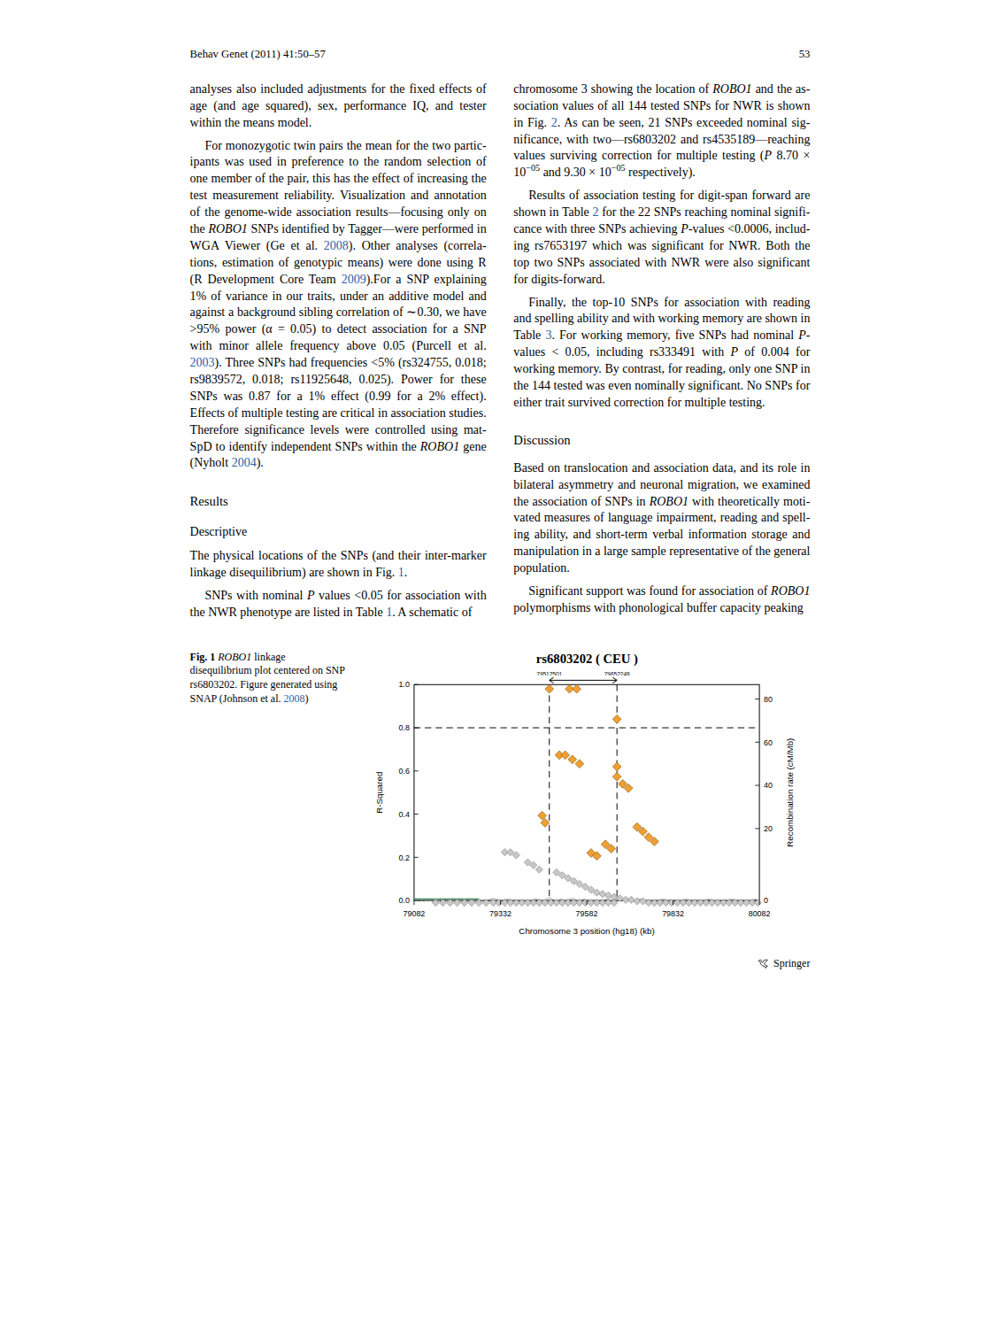Behav Genet (2011) 41:50–57
53
analyses also included adjustments for the fixed effects of age (and age squared), sex, performance IQ, and tester within the means model.
For monozygotic twin pairs the mean for the two participants was used in preference to the random selection of one member of the pair, this has the effect of increasing the test measurement reliability. Visualization and annotation of the genome-wide association results—focusing only on the ROBO1 SNPs identified by Tagger—were performed in WGA Viewer (Ge et al. 2008). Other analyses (correlations, estimation of genotypic means) were done using R (R Development Core Team 2009).For a SNP explaining 1% of variance in our traits, under an additive model and against a background sibling correlation of ∼0.30, we have >95% power (α = 0.05) to detect association for a SNP with minor allele frequency above 0.05 (Purcell et al. 2003). Three SNPs had frequencies <5% (rs324755, 0.018; rs9839572, 0.018; rs11925648, 0.025). Power for these SNPs was 0.87 for a 1% effect (0.99 for a 2% effect). Effects of multiple testing are critical in association studies. Therefore significance levels were controlled using matSpD to identify independent SNPs within the ROBO1 gene (Nyholt 2004).
Results
Descriptive
The physical locations of the SNPs (and their inter-marker linkage disequilibrium) are shown in Fig. 1.
SNPs with nominal P values <0.05 for association with the NWR phenotype are listed in Table 1. A schematic of
chromosome 3 showing the location of ROBO1 and the association values of all 144 tested SNPs for NWR is shown in Fig. 2. As can be seen, 21 SNPs exceeded nominal significance, with two—rs6803202 and rs4535189—reaching values surviving correction for multiple testing (P 8.70 × 10−05 and 9.30 × 10−05 respectively).
Results of association testing for digit-span forward are shown in Table 2 for the 22 SNPs reaching nominal significance with three SNPs achieving P-values <0.0006, including rs7653197 which was significant for NWR. Both the top two SNPs associated with NWR were also significant for digits-forward.
Finally, the top-10 SNPs for association with reading and spelling ability and with working memory are shown in Table 3. For working memory, five SNPs had nominal P-values < 0.05, including rs333491 with P of 0.004 for working memory. By contrast, for reading, only one SNP in the 144 tested was even nominally significant. No SNPs for either trait survived correction for multiple testing.
Discussion
Based on translocation and association data, and its role in bilateral asymmetry and neuronal migration, we examined the association of SNPs in ROBO1 with theoretically motivated measures of language impairment, reading and spelling ability, and short-term verbal information storage and manipulation in a large sample representative of the general population.
Significant support was found for association of ROBO1 polymorphisms with phonological buffer capacity peaking
Fig. 1 ROBO1 linkage disequilibrium plot centered on SNP rs6803202. Figure generated using SNAP (Johnson et al. 2008)
rs6803202 ( CEU )
R-Squared Recombination rate (cM/Mb) 1.0 0.8 0.6 0.4 0.2 0.0 80 60 40 20 0 79512501 79652248 79082 79332 79582 79832 80082 Chromosome 3 position (hg18) (kb)
🕊 Springer